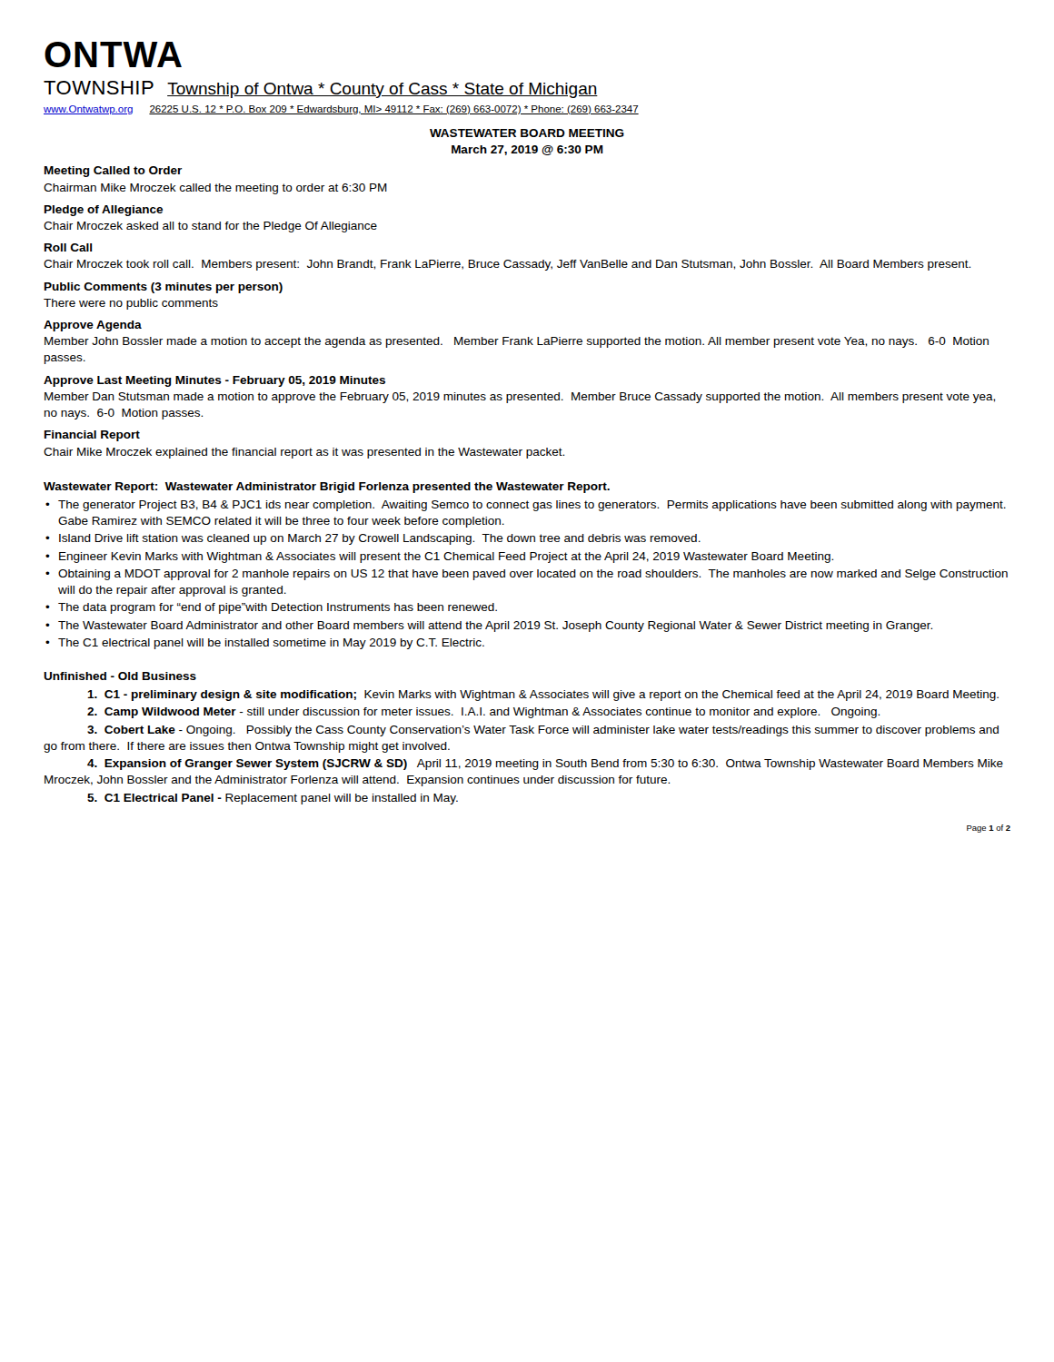ONTWA
TOWNSHIP Township of Ontwa * County of Cass * State of Michigan
www.Ontwatwp.org 26225 U.S. 12 * P.O. Box 209 * Edwardsburg, MI> 49112 * Fax: (269) 663-0072) * Phone: (269) 663-2347
WASTEWATER BOARD MEETING
March 27, 2019 @ 6:30 PM
Meeting Called to Order
Chairman Mike Mroczek called the meeting to order at 6:30 PM
Pledge of Allegiance
Chair Mroczek asked all to stand for the Pledge Of Allegiance
Roll Call
Chair Mroczek took roll call. Members present: John Brandt, Frank LaPierre, Bruce Cassady, Jeff VanBelle and Dan Stutsman, John Bossler. All Board Members present.
Public Comments (3 minutes per person)
There were no public comments
Approve Agenda
Member John Bossler made a motion to accept the agenda as presented. Member Frank LaPierre supported the motion. All member present vote Yea, no nays. 6-0 Motion passes.
Approve Last Meeting Minutes - February 05, 2019 Minutes
Member Dan Stutsman made a motion to approve the February 05, 2019 minutes as presented. Member Bruce Cassady supported the motion. All members present vote yea, no nays. 6-0 Motion passes.
Financial Report
Chair Mike Mroczek explained the financial report as it was presented in the Wastewater packet.
Wastewater Report: Wastewater Administrator Brigid Forlenza presented the Wastewater Report.
The generator Project B3, B4 & PJC1 ids near completion. Awaiting Semco to connect gas lines to generators. Permits applications have been submitted along with payment. Gabe Ramirez with SEMCO related it will be three to four week before completion.
Island Drive lift station was cleaned up on March 27 by Crowell Landscaping. The down tree and debris was removed.
Engineer Kevin Marks with Wightman & Associates will present the C1 Chemical Feed Project at the April 24, 2019 Wastewater Board Meeting.
Obtaining a MDOT approval for 2 manhole repairs on US 12 that have been paved over located on the road shoulders. The manholes are now marked and Selge Construction will do the repair after approval is granted.
The data program for “end of pipe”with Detection Instruments has been renewed.
The Wastewater Board Administrator and other Board members will attend the April 2019 St. Joseph County Regional Water & Sewer District meeting in Granger.
The C1 electrical panel will be installed sometime in May 2019 by C.T. Electric.
Unfinished - Old Business
1. C1 - preliminary design & site modification; Kevin Marks with Wightman & Associates will give a report on the Chemical feed at the April 24, 2019 Board Meeting.
2. Camp Wildwood Meter - still under discussion for meter issues. I.A.I. and Wightman & Associates continue to monitor and explore. Ongoing.
3. Cobert Lake - Ongoing. Possibly the Cass County Conservation’s Water Task Force will administer lake water tests/readings this summer to discover problems and go from there. If there are issues then Ontwa Township might get involved.
4. Expansion of Granger Sewer System (SJCRW & SD) April 11, 2019 meeting in South Bend from 5:30 to 6:30. Ontwa Township Wastewater Board Members Mike Mroczek, John Bossler and the Administrator Forlenza will attend. Expansion continues under discussion for future.
5. C1 Electrical Panel - Replacement panel will be installed in May.
Page 1 of 2